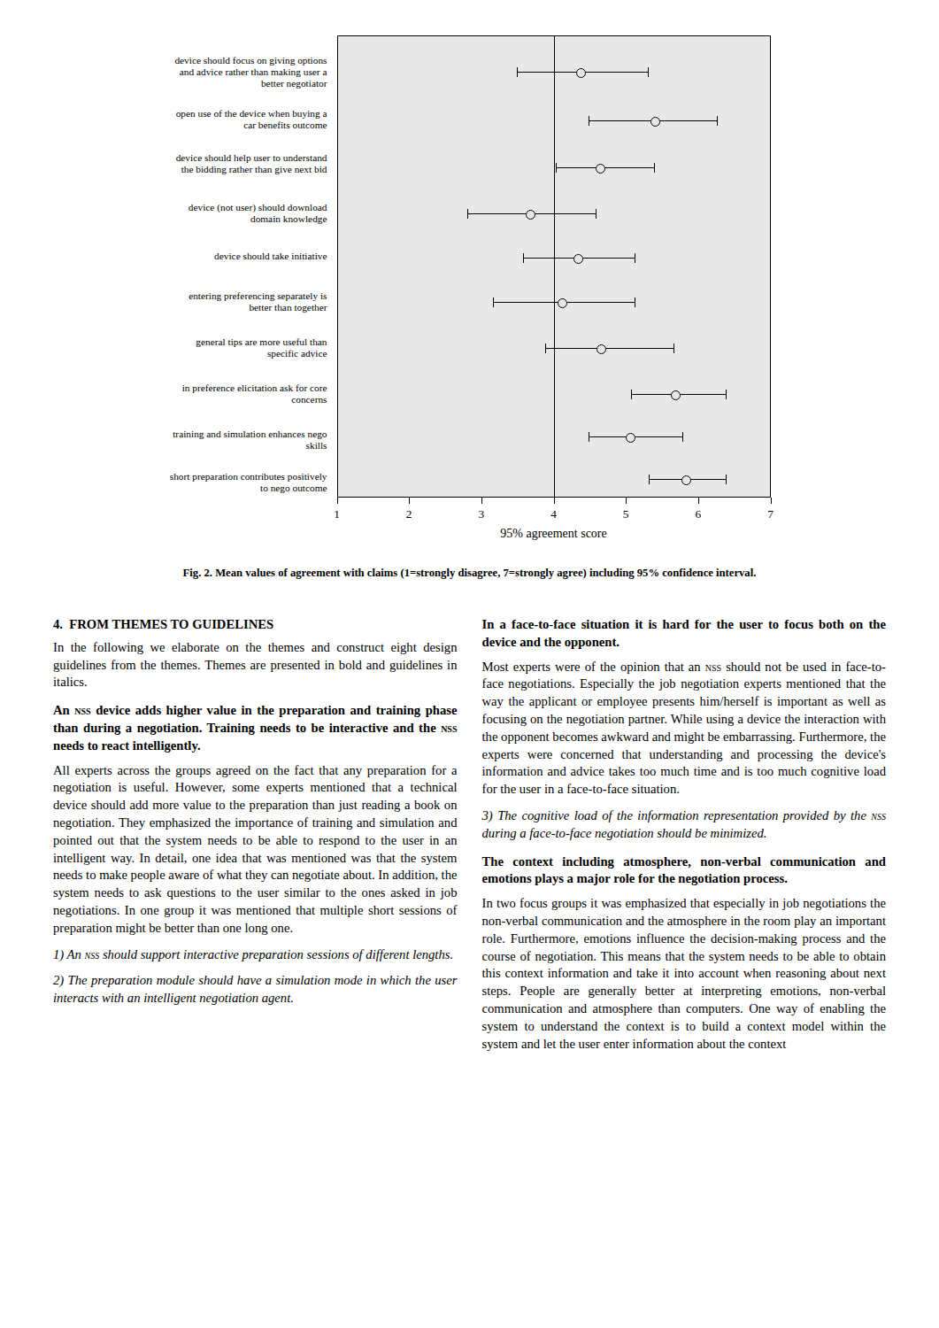device should focus on giving options
and advice rather than making user a
better negotiator
open use of the device when buying a
car benefits outcome
device should help user to understand
the bidding rather than give next bid
device (not user) should download
domain knowledge
device should take initiative
entering preferencing separately is
better than together
general tips are more useful than
specific advice
in preference elicitation ask for core
concerns
training and simulation enhances nego
skills
short preparation contributes positively
to nego outcome
1 2 3 4 5 6 7
95% agreement score
Fig. 2. Mean values of agreement with claims (1=strongly disagree, 7=strongly agree) including 95% confidence interval.
4. FROM THEMES TO GUIDELINES
In the following we elaborate on the themes and construct eight design guidelines from the themes. Themes are presented in bold and guidelines in italics.
An nss device adds higher value in the preparation and training phase than during a negotiation. Training needs to be interactive and the nss needs to react intelligently.
All experts across the groups agreed on the fact that any preparation for a negotiation is useful. However, some experts mentioned that a technical device should add more value to the preparation than just reading a book on negotiation. They emphasized the importance of training and simulation and pointed out that the system needs to be able to respond to the user in an intelligent way. In detail, one idea that was mentioned was that the system needs to make people aware of what they can negotiate about. In addition, the system needs to ask questions to the user similar to the ones asked in job negotiations. In one group it was mentioned that multiple short sessions of preparation might be better than one long one.
1) An nss should support interactive preparation sessions of different lengths.
2) The preparation module should have a simulation mode in which the user interacts with an intelligent negotiation agent.
In a face-to-face situation it is hard for the user to focus both on the device and the opponent.
Most experts were of the opinion that an nss should not be used in face-to-face negotiations. Especially the job negotiation experts mentioned that the way the applicant or employee presents him/herself is important as well as focusing on the negotiation partner. While using a device the interaction with the opponent becomes awkward and might be embarrassing. Furthermore, the experts were concerned that understanding and processing the device's information and advice takes too much time and is too much cognitive load for the user in a face-to-face situation.
3) The cognitive load of the information representation provided by the nss during a face-to-face negotiation should be minimized.
The context including atmosphere, non-verbal communication and emotions plays a major role for the negotiation process.
In two focus groups it was emphasized that especially in job negotiations the non-verbal communication and the atmosphere in the room play an important role. Furthermore, emotions influence the decision-making process and the course of negotiation. This means that the system needs to be able to obtain this context information and take it into account when reasoning about next steps. People are generally better at interpreting emotions, non-verbal communication and atmosphere than computers. One way of enabling the system to understand the context is to build a context model within the system and let the user enter information about the context